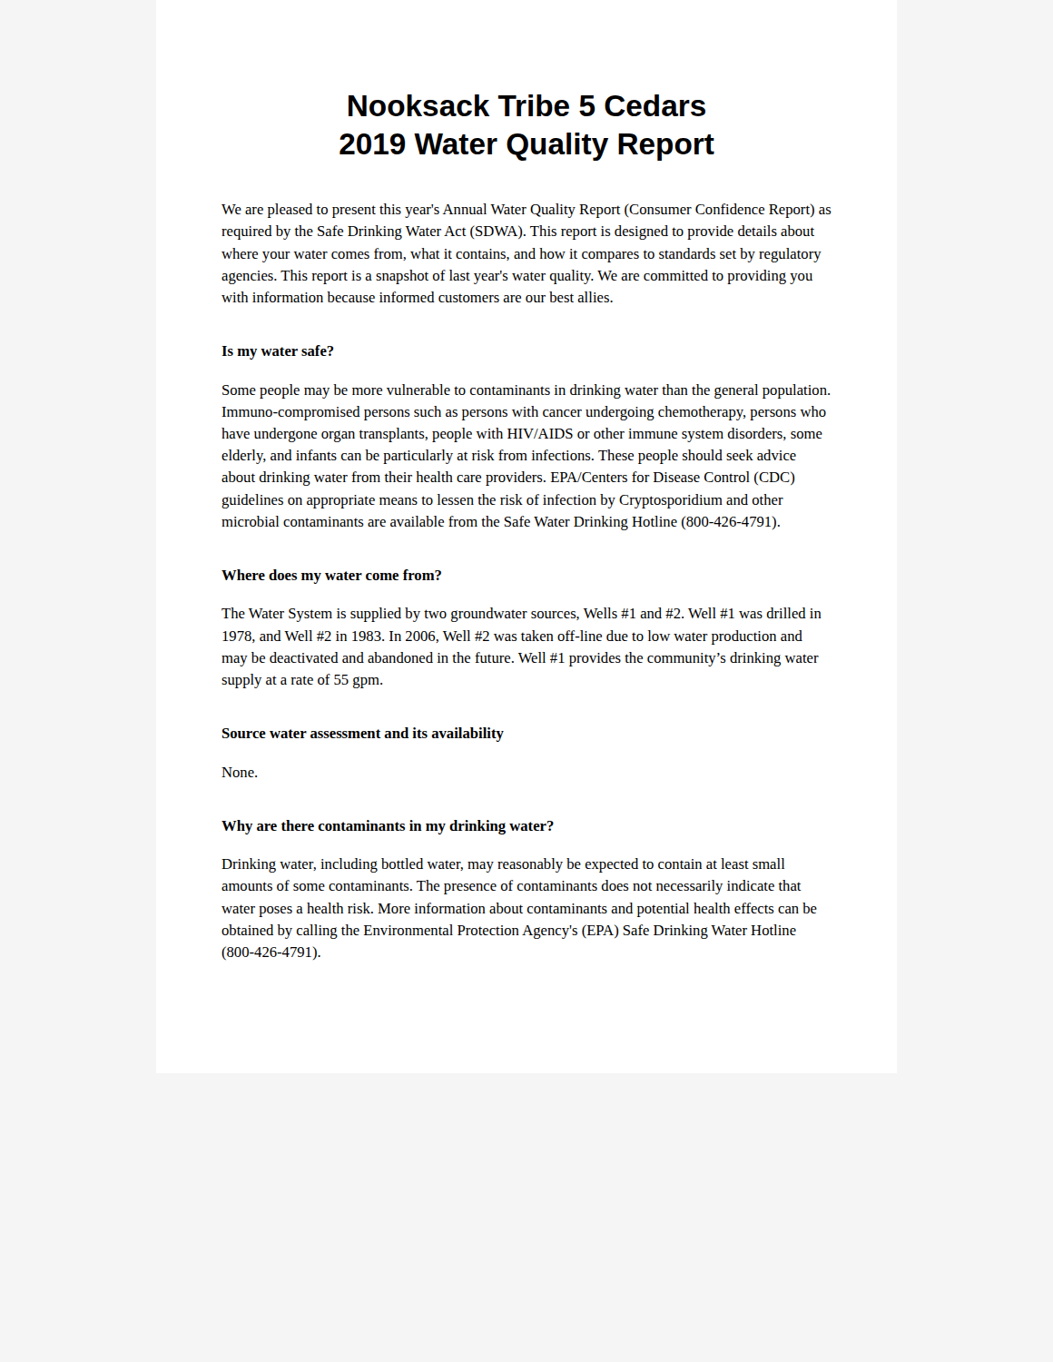Nooksack Tribe 5 Cedars2019 Water Quality Report
We are pleased to present this year's Annual Water Quality Report (Consumer Confidence Report) as required by the Safe Drinking Water Act (SDWA). This report is designed to provide details about where your water comes from, what it contains, and how it compares to standards set by regulatory agencies. This report is a snapshot of last year's water quality. We are committed to providing you with information because informed customers are our best allies.
Is my water safe?
Some people may be more vulnerable to contaminants in drinking water than the general population. Immuno-compromised persons such as persons with cancer undergoing chemotherapy, persons who have undergone organ transplants, people with HIV/AIDS or other immune system disorders, some elderly, and infants can be particularly at risk from infections. These people should seek advice about drinking water from their health care providers. EPA/Centers for Disease Control (CDC) guidelines on appropriate means to lessen the risk of infection by Cryptosporidium and other microbial contaminants are available from the Safe Water Drinking Hotline (800-426-4791).
Where does my water come from?
The Water System is supplied by two groundwater sources, Wells #1 and #2. Well #1 was drilled in 1978, and Well #2 in 1983. In 2006, Well #2 was taken off-line due to low water production and may be deactivated and abandoned in the future. Well #1 provides the community’s drinking water supply at a rate of 55 gpm.
Source water assessment and its availability
None.
Why are there contaminants in my drinking water?
Drinking water, including bottled water, may reasonably be expected to contain at least small amounts of some contaminants. The presence of contaminants does not necessarily indicate that water poses a health risk. More information about contaminants and potential health effects can be obtained by calling the Environmental Protection Agency's (EPA) Safe Drinking Water Hotline (800-426-4791).